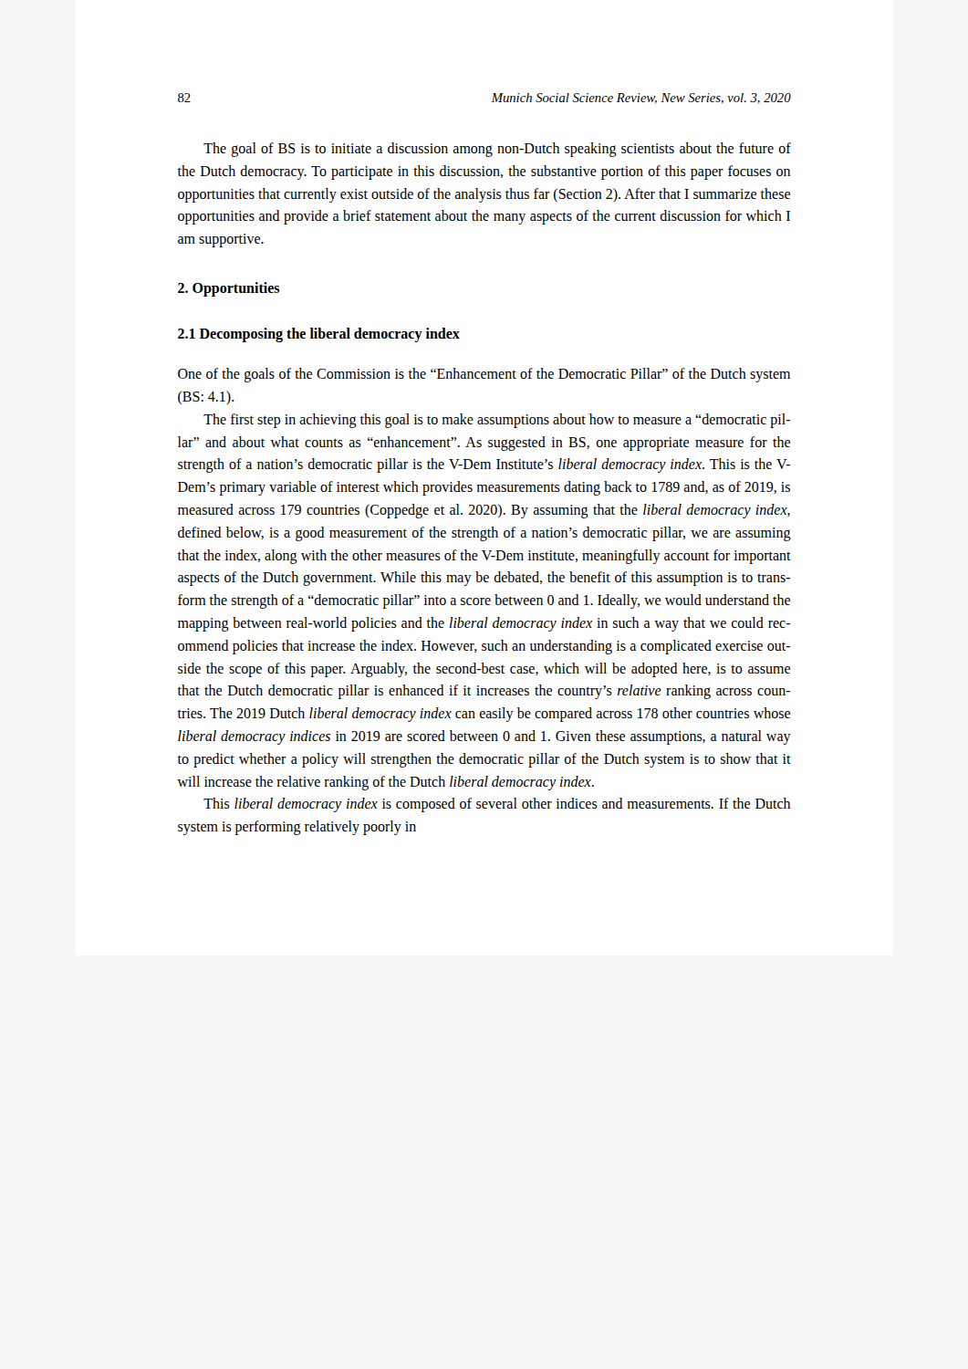82 Munich Social Science Review, New Series, vol. 3, 2020
The goal of BS is to initiate a discussion among non-Dutch speaking scientists about the future of the Dutch democracy. To participate in this discussion, the substantive portion of this paper focuses on opportunities that currently exist outside of the analysis thus far (Section 2). After that I summarize these opportunities and provide a brief statement about the many aspects of the current discussion for which I am supportive.
2. Opportunities
2.1 Decomposing the liberal democracy index
One of the goals of the Commission is the “Enhancement of the Democratic Pillar” of the Dutch system (BS: 4.1).
The first step in achieving this goal is to make assumptions about how to measure a “democratic pillar” and about what counts as “enhancement”. As suggested in BS, one appropriate measure for the strength of a nation’s democratic pillar is the V-Dem Institute’s liberal democracy index. This is the V-Dem’s primary variable of interest which provides measurements dating back to 1789 and, as of 2019, is measured across 179 countries (Coppedge et al. 2020). By assuming that the liberal democracy index, defined below, is a good measurement of the strength of a nation’s democratic pillar, we are assuming that the index, along with the other measures of the V-Dem institute, meaningfully account for important aspects of the Dutch government. While this may be debated, the benefit of this assumption is to transform the strength of a “democratic pillar” into a score between 0 and 1. Ideally, we would understand the mapping between real-world policies and the liberal democracy index in such a way that we could recommend policies that increase the index. However, such an understanding is a complicated exercise outside the scope of this paper. Arguably, the second-best case, which will be adopted here, is to assume that the Dutch democratic pillar is enhanced if it increases the country’s relative ranking across countries. The 2019 Dutch liberal democracy index can easily be compared across 178 other countries whose liberal democracy indices in 2019 are scored between 0 and 1. Given these assumptions, a natural way to predict whether a policy will strengthen the democratic pillar of the Dutch system is to show that it will increase the relative ranking of the Dutch liberal democracy index.
This liberal democracy index is composed of several other indices and measurements. If the Dutch system is performing relatively poorly in